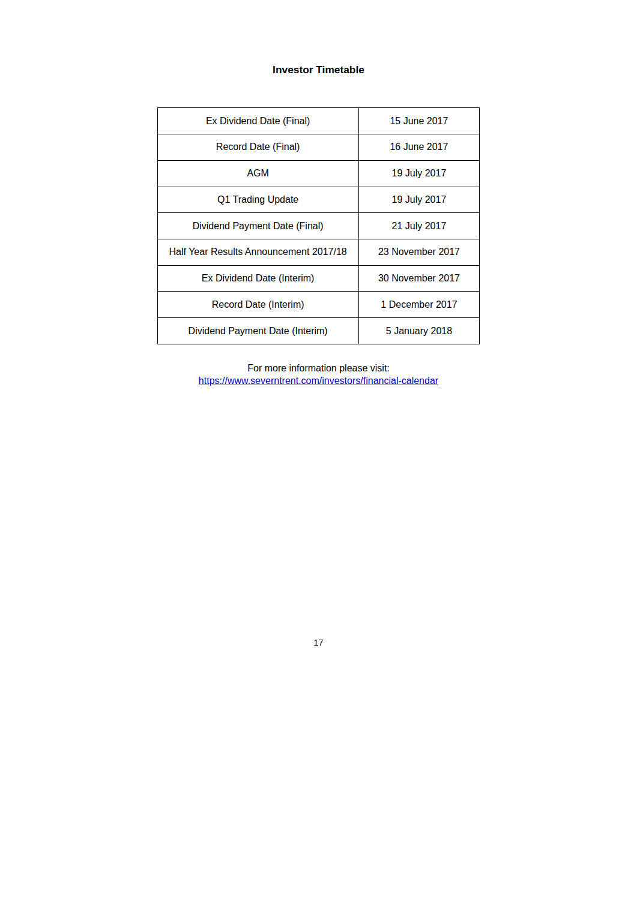Investor Timetable
| Ex Dividend Date (Final) | 15 June 2017 |
| Record Date (Final) | 16 June 2017 |
| AGM | 19 July 2017 |
| Q1 Trading Update | 19 July 2017 |
| Dividend Payment Date (Final) | 21 July 2017 |
| Half Year Results Announcement 2017/18 | 23 November 2017 |
| Ex Dividend Date (Interim) | 30 November 2017 |
| Record Date (Interim) | 1 December 2017 |
| Dividend Payment Date (Interim) | 5 January 2018 |
For more information please visit:
https://www.severntrent.com/investors/financial-calendar
17